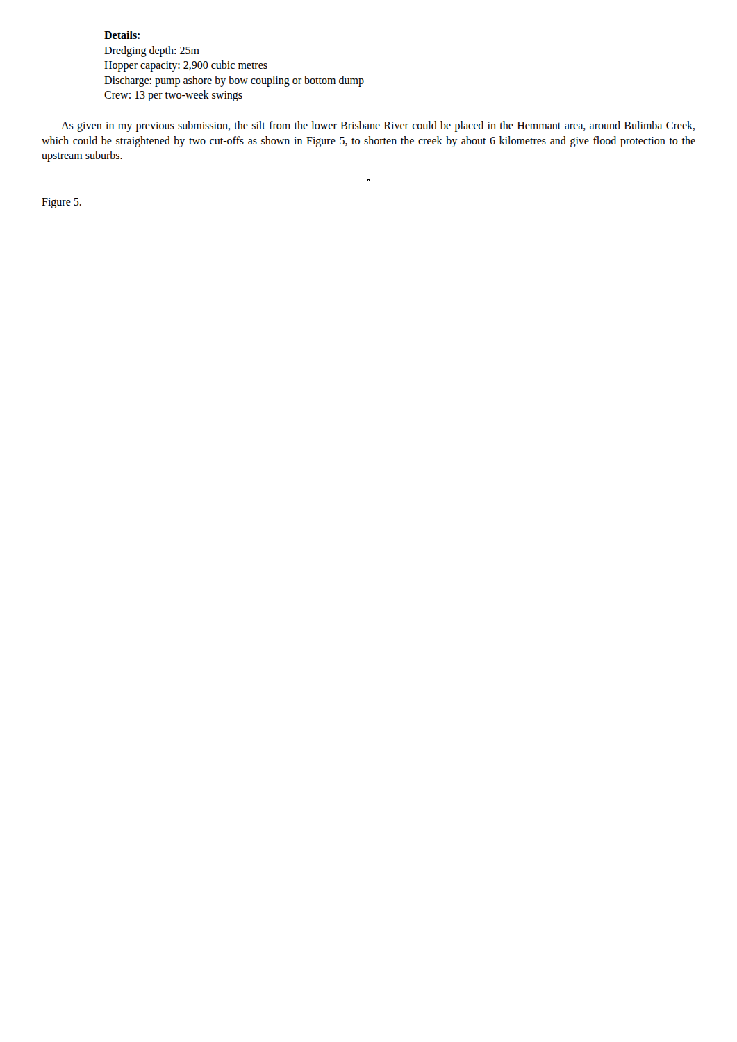Details:
Dredging depth: 25m
Hopper capacity: 2,900 cubic metres
Discharge: pump ashore by bow coupling or bottom dump
Crew: 13 per two-week swings
As given in my previous submission, the silt from the lower Brisbane River could be placed in the Hemmant area, around Bulimba Creek, which could be straightened by two cut-offs as shown in Figure 5, to shorten the creek by about 6 kilometres and give flood protection to the upstream suburbs.
Figure 5.